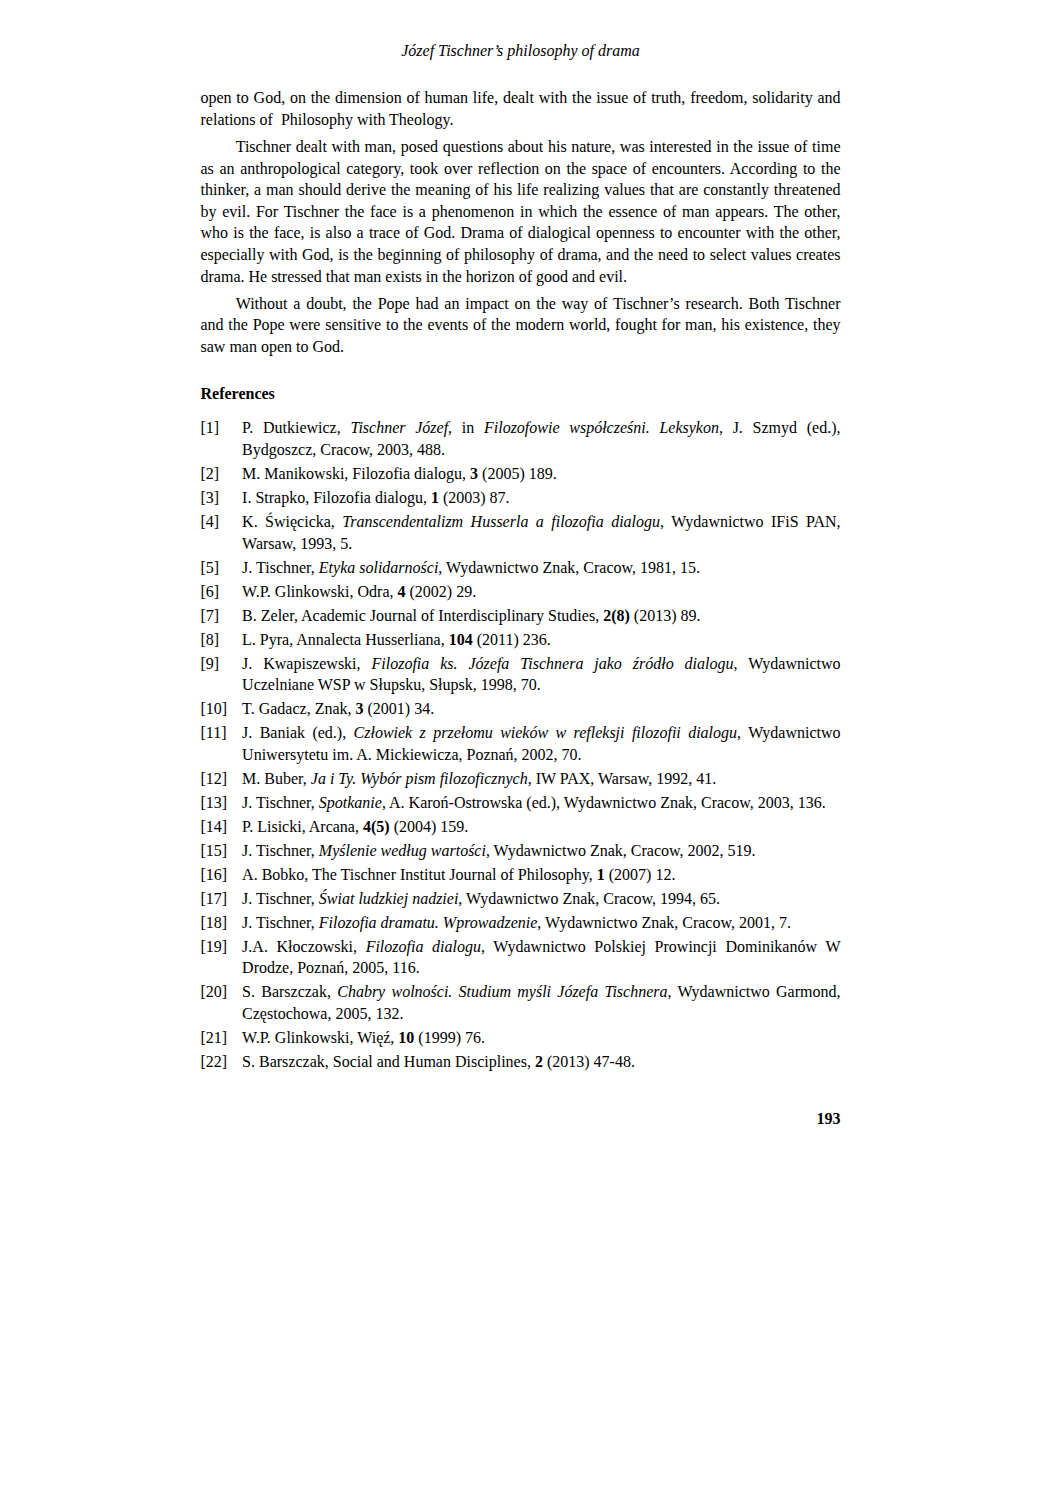Józef Tischner’s philosophy of drama
open to God, on the dimension of human life, dealt with the issue of truth, freedom, solidarity and relations of Philosophy with Theology.
Tischner dealt with man, posed questions about his nature, was interested in the issue of time as an anthropological category, took over reflection on the space of encounters. According to the thinker, a man should derive the meaning of his life realizing values that are constantly threatened by evil. For Tischner the face is a phenomenon in which the essence of man appears. The other, who is the face, is also a trace of God. Drama of dialogical openness to encounter with the other, especially with God, is the beginning of philosophy of drama, and the need to select values creates drama. He stressed that man exists in the horizon of good and evil.
Without a doubt, the Pope had an impact on the way of Tischner’s research. Both Tischner and the Pope were sensitive to the events of the modern world, fought for man, his existence, they saw man open to God.
References
[1] P. Dutkiewicz, Tischner Józef, in Filozofowie współcześni. Leksykon, J. Szmyd (ed.), Bydgoszcz, Cracow, 2003, 488.
[2] M. Manikowski, Filozofia dialogu, 3 (2005) 189.
[3] I. Strapko, Filozofia dialogu, 1 (2003) 87.
[4] K. Święcicka, Transcendentalizm Husserla a filozofia dialogu, Wydawnictwo IFiS PAN, Warsaw, 1993, 5.
[5] J. Tischner, Etyka solidarności, Wydawnictwo Znak, Cracow, 1981, 15.
[6] W.P. Glinkowski, Odra, 4 (2002) 29.
[7] B. Zeler, Academic Journal of Interdisciplinary Studies, 2(8) (2013) 89.
[8] L. Pyra, Annalecta Husserliana, 104 (2011) 236.
[9] J. Kwapiszewski, Filozofia ks. Józefa Tischnera jako źródło dialogu, Wydawnictwo Uczelniane WSP w Słupsku, Słupsk, 1998, 70.
[10] T. Gadacz, Znak, 3 (2001) 34.
[11] J. Baniak (ed.), Człowiek z przełomu wieków w refleksji filozofii dialogu, Wydawnictwo Uniwersytetu im. A. Mickiewicza, Poznań, 2002, 70.
[12] M. Buber, Ja i Ty. Wybór pism filozoficznych, IW PAX, Warsaw, 1992, 41.
[13] J. Tischner, Spotkanie, A. Karoń-Ostrowska (ed.), Wydawnictwo Znak, Cracow, 2003, 136.
[14] P. Lisicki, Arcana, 4(5) (2004) 159.
[15] J. Tischner, Myślenie według wartości, Wydawnictwo Znak, Cracow, 2002, 519.
[16] A. Bobko, The Tischner Institut Journal of Philosophy, 1 (2007) 12.
[17] J. Tischner, Świat ludzkiej nadziei, Wydawnictwo Znak, Cracow, 1994, 65.
[18] J. Tischner, Filozofia dramatu. Wprowadzenie, Wydawnictwo Znak, Cracow, 2001, 7.
[19] J.A. Kłoczowski, Filozofia dialogu, Wydawnictwo Polskiej Prowincji Dominikanów W Drodze, Poznań, 2005, 116.
[20] S. Barszczak, Chabry wolności. Studium myśli Józefa Tischnera, Wydawnictwo Garmond, Częstochowa, 2005, 132.
[21] W.P. Glinkowski, Więź, 10 (1999) 76.
[22] S. Barszczak, Social and Human Disciplines, 2 (2013) 47-48.
193